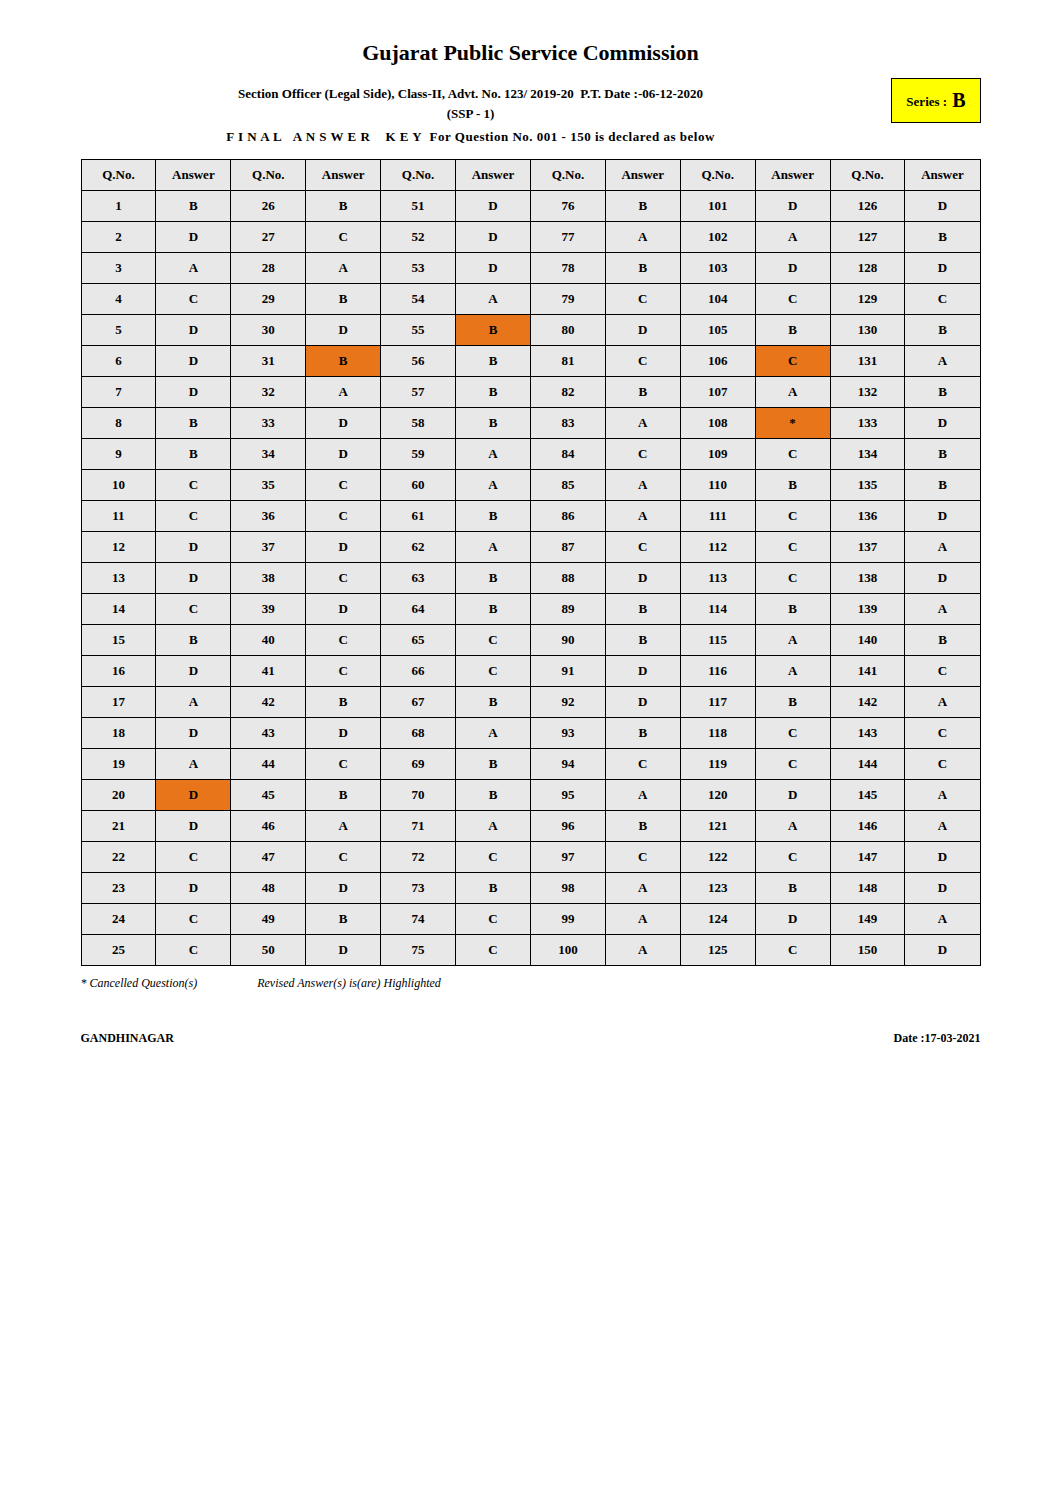Gujarat Public Service Commission
Series : B
Section Officer (Legal Side), Class-II, Advt. No. 123/ 2019-20 P.T. Date :-06-12-2020
(SSP - 1)
F I N A L A N S W E R K E Y For Question No. 001 - 150 is declared as below
| Q.No. | Answer | Q.No. | Answer | Q.No. | Answer | Q.No. | Answer | Q.No. | Answer | Q.No. | Answer |
| --- | --- | --- | --- | --- | --- | --- | --- | --- | --- | --- | --- |
| 1 | B | 26 | B | 51 | D | 76 | B | 101 | D | 126 | D |
| 2 | D | 27 | C | 52 | D | 77 | A | 102 | A | 127 | B |
| 3 | A | 28 | A | 53 | D | 78 | B | 103 | D | 128 | D |
| 4 | C | 29 | B | 54 | A | 79 | C | 104 | C | 129 | C |
| 5 | D | 30 | D | 55 | B | 80 | D | 105 | B | 130 | B |
| 6 | D | 31 | B | 56 | B | 81 | C | 106 | C | 131 | A |
| 7 | D | 32 | A | 57 | B | 82 | B | 107 | A | 132 | B |
| 8 | B | 33 | D | 58 | B | 83 | A | 108 | * | 133 | D |
| 9 | B | 34 | D | 59 | A | 84 | C | 109 | C | 134 | B |
| 10 | C | 35 | C | 60 | A | 85 | A | 110 | B | 135 | B |
| 11 | C | 36 | C | 61 | B | 86 | A | 111 | C | 136 | D |
| 12 | D | 37 | D | 62 | A | 87 | C | 112 | C | 137 | A |
| 13 | D | 38 | C | 63 | B | 88 | D | 113 | C | 138 | D |
| 14 | C | 39 | D | 64 | B | 89 | B | 114 | B | 139 | A |
| 15 | B | 40 | C | 65 | C | 90 | B | 115 | A | 140 | B |
| 16 | D | 41 | C | 66 | C | 91 | D | 116 | A | 141 | C |
| 17 | A | 42 | B | 67 | B | 92 | D | 117 | B | 142 | A |
| 18 | D | 43 | D | 68 | A | 93 | B | 118 | C | 143 | C |
| 19 | A | 44 | C | 69 | B | 94 | C | 119 | C | 144 | C |
| 20 | D | 45 | B | 70 | B | 95 | A | 120 | D | 145 | A |
| 21 | D | 46 | A | 71 | A | 96 | B | 121 | A | 146 | A |
| 22 | C | 47 | C | 72 | C | 97 | C | 122 | C | 147 | D |
| 23 | D | 48 | D | 73 | B | 98 | A | 123 | B | 148 | D |
| 24 | C | 49 | B | 74 | C | 99 | A | 124 | D | 149 | A |
| 25 | C | 50 | D | 75 | C | 100 | A | 125 | C | 150 | D |
* Cancelled Question(s)Revised Answer(s) is(are) Highlighted
GANDHINAGAR Date :17-03-2021